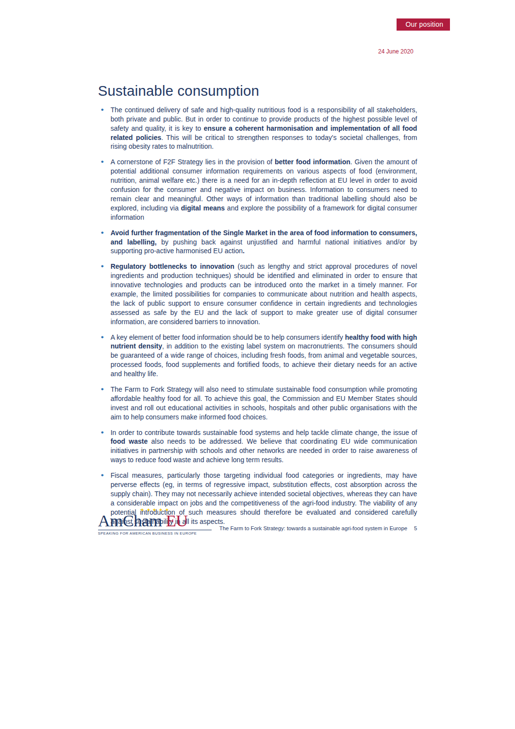Our position
24 June 2020
Sustainable consumption
The continued delivery of safe and high-quality nutritious food is a responsibility of all stakeholders, both private and public. But in order to continue to provide products of the highest possible level of safety and quality, it is key to ensure a coherent harmonisation and implementation of all food related policies. This will be critical to strengthen responses to today's societal challenges, from rising obesity rates to malnutrition.
A cornerstone of F2F Strategy lies in the provision of better food information. Given the amount of potential additional consumer information requirements on various aspects of food (environment, nutrition, animal welfare etc.) there is a need for an in-depth reflection at EU level in order to avoid confusion for the consumer and negative impact on business. Information to consumers need to remain clear and meaningful. Other ways of information than traditional labelling should also be explored, including via digital means and explore the possibility of a framework for digital consumer information
Avoid further fragmentation of the Single Market in the area of food information to consumers, and labelling, by pushing back against unjustified and harmful national initiatives and/or by supporting pro-active harmonised EU action.
Regulatory bottlenecks to innovation (such as lengthy and strict approval procedures of novel ingredients and production techniques) should be identified and eliminated in order to ensure that innovative technologies and products can be introduced onto the market in a timely manner. For example, the limited possibilities for companies to communicate about nutrition and health aspects, the lack of public support to ensure consumer confidence in certain ingredients and technologies assessed as safe by the EU and the lack of support to make greater use of digital consumer information, are considered barriers to innovation.
A key element of better food information should be to help consumers identify healthy food with high nutrient density, in addition to the existing label system on macronutrients. The consumers should be guaranteed of a wide range of choices, including fresh foods, from animal and vegetable sources, processed foods, food supplements and fortified foods, to achieve their dietary needs for an active and healthy life.
The Farm to Fork Strategy will also need to stimulate sustainable food consumption while promoting affordable healthy food for all. To achieve this goal, the Commission and EU Member States should invest and roll out educational activities in schools, hospitals and other public organisations with the aim to help consumers make informed food choices.
In order to contribute towards sustainable food systems and help tackle climate change, the issue of food waste also needs to be addressed. We believe that coordinating EU wide communication initiatives in partnership with schools and other networks are needed in order to raise awareness of ways to reduce food waste and achieve long term results.
Fiscal measures, particularly those targeting individual food categories or ingredients, may have perverse effects (eg, in terms of regressive impact, substitution effects, cost absorption across the supply chain). They may not necessarily achieve intended societal objectives, whereas they can have a considerable impact on jobs and the competitiveness of the agri-food industry. The viability of any potential introduction of such measures should therefore be evaluated and considered carefully against sustainability in all its aspects.
★ ★ ★ ★ ★
AmCham EU
Speaking for American Business in Europe
The Farm to Fork Strategy: towards a sustainable agri-food system in Europe5